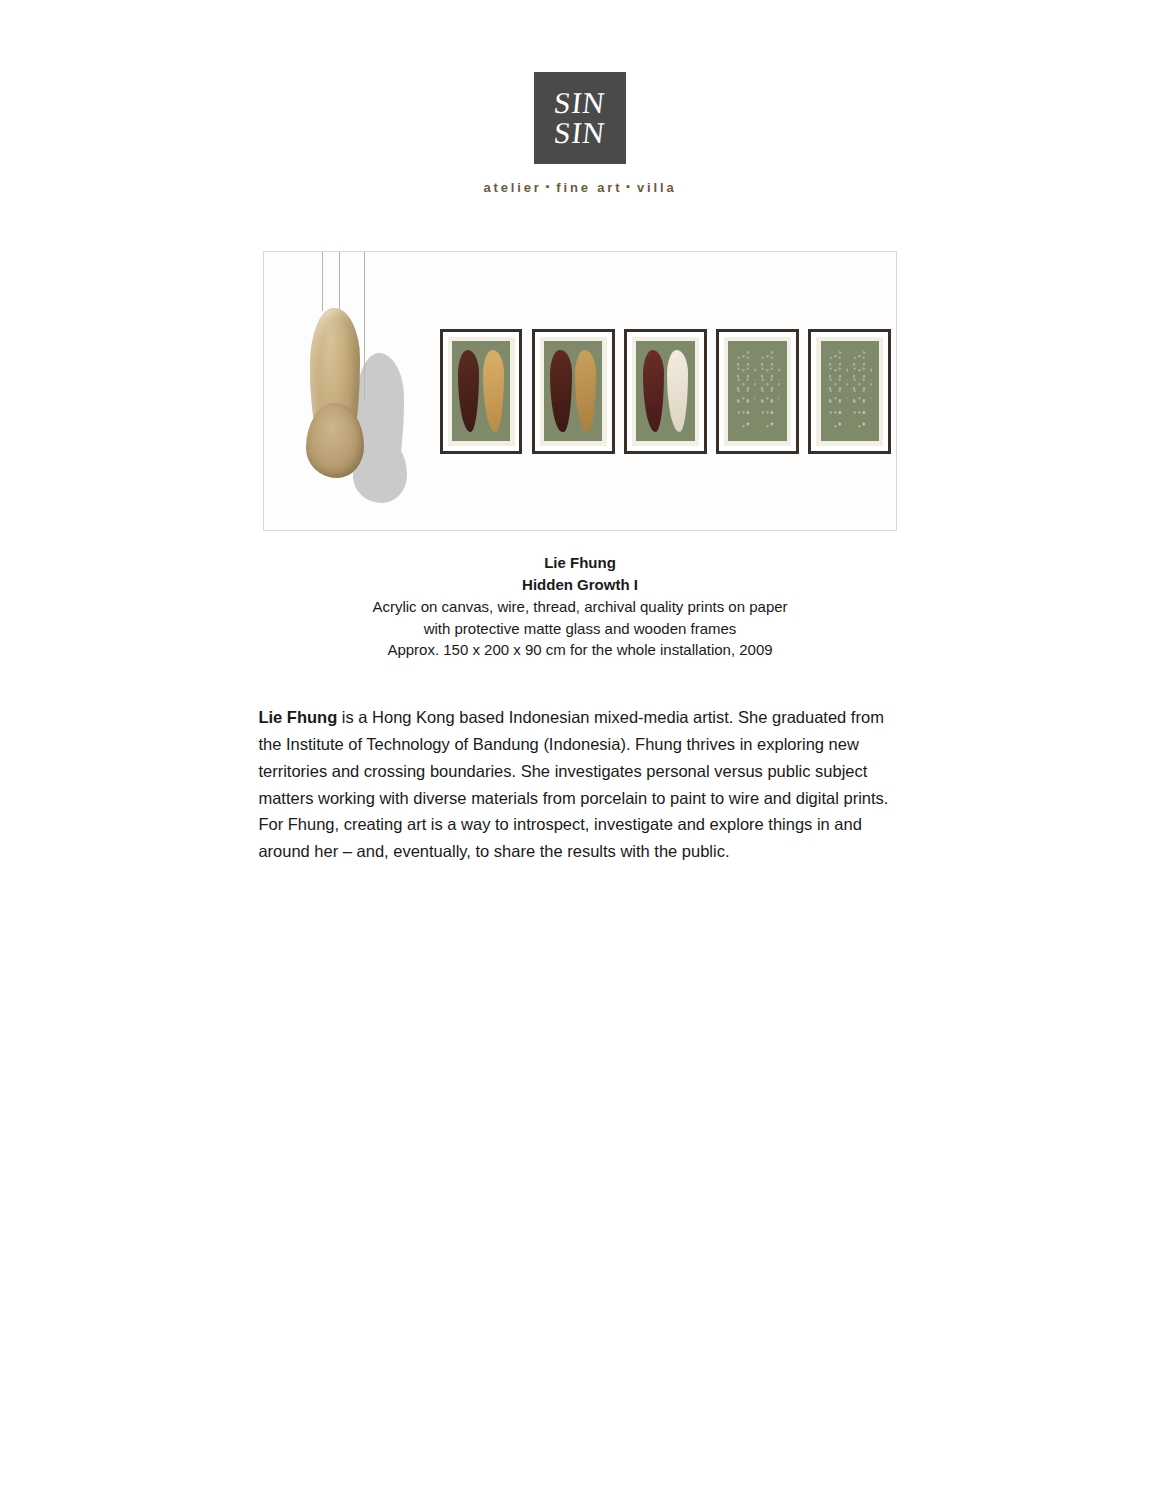SIN SIN
atelier▪fine art▪villa
Lie Fhung
Hidden Growth I
Acrylic on canvas, wire, thread, archival quality prints on paper
with protective matte glass and wooden frames
Approx. 150 x 200 x 90 cm for the whole installation, 2009
Lie Fhung is a Hong Kong based Indonesian mixed-media artist. She graduated from the Institute of Technology of Bandung (Indonesia). Fhung thrives in exploring new territories and crossing boundaries. She investigates personal versus public subject matters working with diverse materials from porcelain to paint to wire and digital prints. For Fhung, creating art is a way to introspect, investigate and explore things in and around her – and, eventually, to share the results with the public.